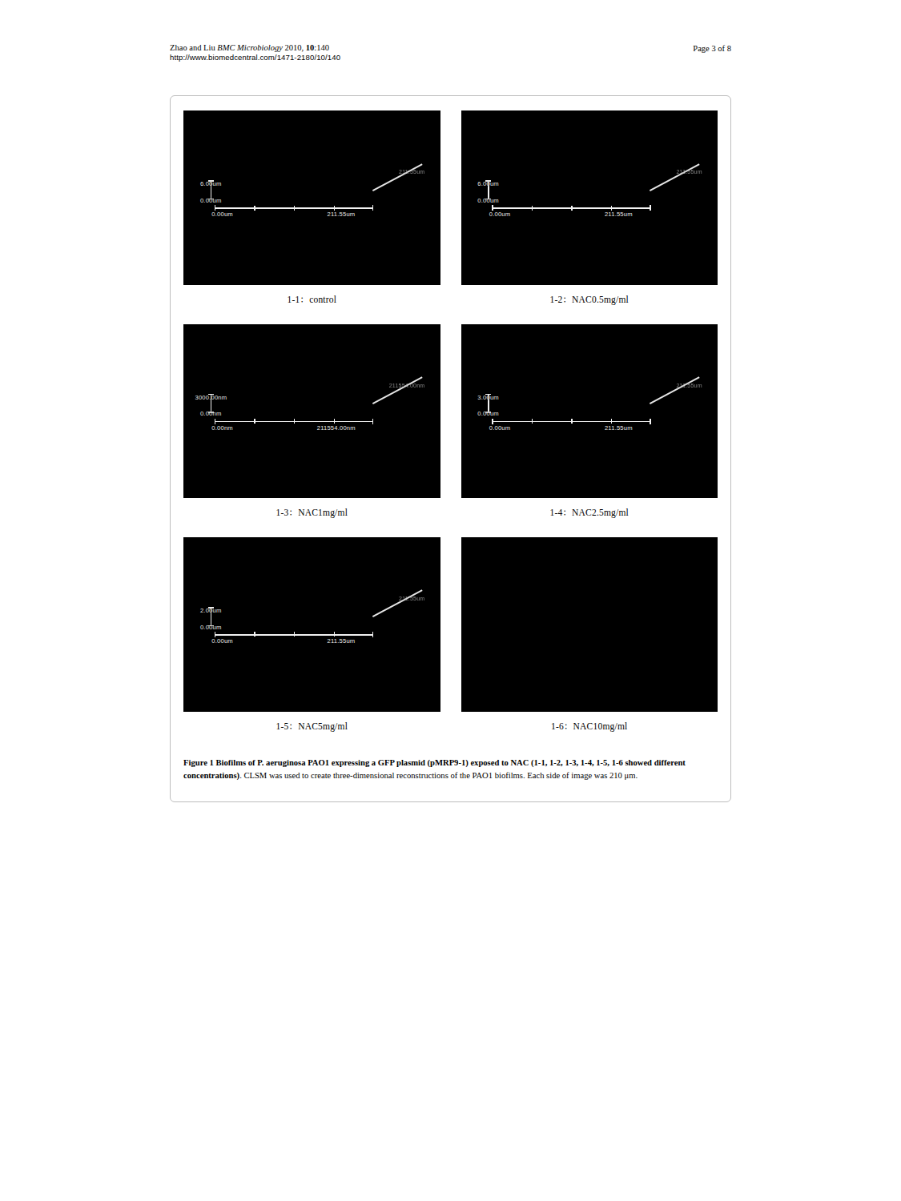Zhao and Liu BMC Microbiology 2010, 10:140
http://www.biomedcentral.com/1471-2180/10/140
Page 3 of 8
6.00um
0.00um
0.00um
211.55um
211.55um
1-1：control
6.00um
0.00um
0.00um
211.55um
211.55um
1-2：NAC0.5mg/ml
3000.00nm
0.00nm
0.00nm
211554.00nm
211554.00nm
1-3：NAC1mg/ml
3.00um
0.00um
0.00um
211.55um
211.55um
1-4：NAC2.5mg/ml
2.00um
0.00um
0.00um
211.55um
211.55um
1-5：NAC5mg/ml
1-6：NAC10mg/ml
Figure 1 Biofilms of P. aeruginosa PAO1 expressing a GFP plasmid (pMRP9-1) exposed to NAC (1-1, 1-2, 1-3, 1-4, 1-5, 1-6 showed different concentrations). CLSM was used to create three-dimensional reconstructions of the PAO1 biofilms. Each side of image was 210 μm.